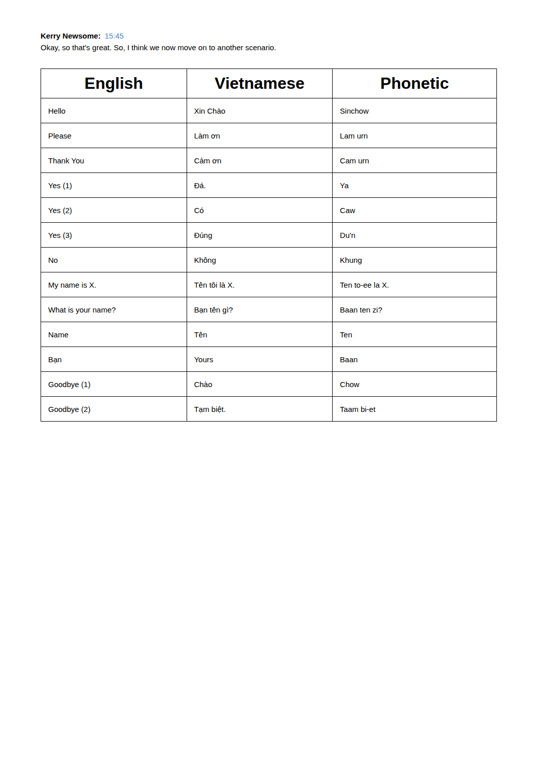Kerry Newsome: 15:45
Okay, so that's great. So, I think we now move on to another scenario.
| English | Vietnamese | Phonetic |
| --- | --- | --- |
| Hello | Xin Chào | Sinchow |
| Please | Làm ơn | Lam urn |
| Thank You | Cảm ơn | Cam urn |
| Yes (1) | Đá. | Ya |
| Yes (2) | Có | Caw |
| Yes (3) | Đúng | Du'n |
| No | Không | Khung |
| My name is X. | Tên tôi là X. | Ten to-ee la X. |
| What is your name? | Bạn tên gì? | Baan ten zi? |
| Name | Tên | Ten |
| Bạn | Yours | Baan |
| Goodbye (1) | Chào | Chow |
| Goodbye (2) | Tạm biệt. | Taam bi-et |